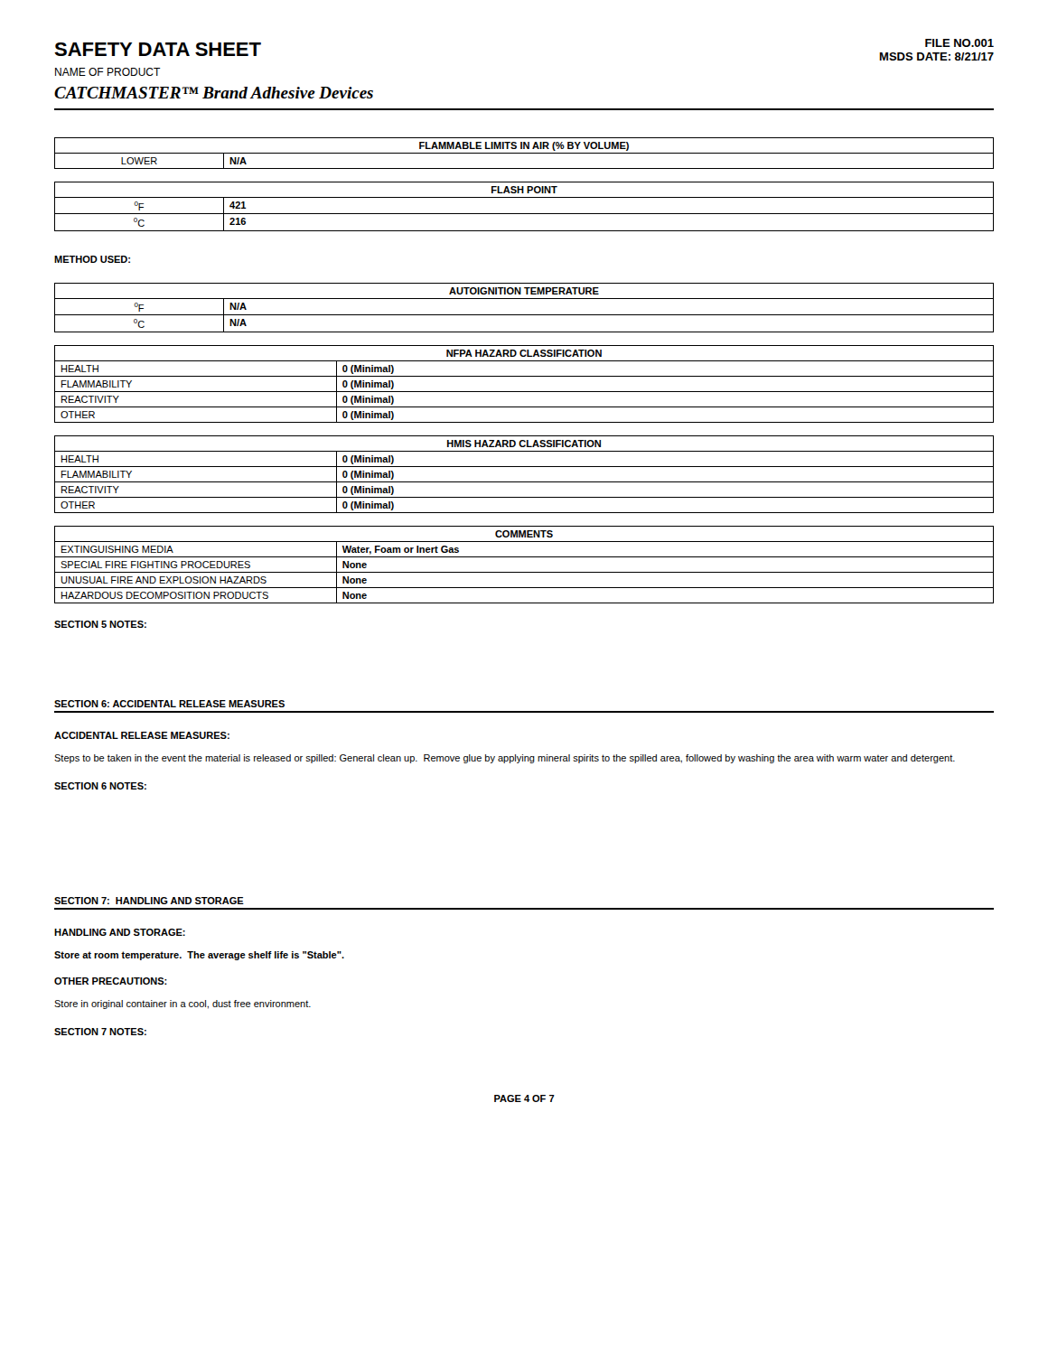SAFETY DATA SHEET
NAME OF PRODUCT
CATCHMASTER™ Brand Adhesive Devices
FILE NO.001
MSDS DATE: 8/21/17
| FLAMMABLE LIMITS IN AIR (% BY VOLUME) |
| --- |
| LOWER | N/A |
| FLASH POINT |
| --- |
| 0 F | 421 |
| 0 C | 216 |
METHOD USED:
| AUTOIGNITION TEMPERATURE |
| --- |
| 0 F | N/A |
| 0 C | N/A |
| NFPA HAZARD CLASSIFICATION |
| --- |
| HEALTH | 0 (Minimal) |
| FLAMMABILITY | 0 (Minimal) |
| REACTIVITY | 0 (Minimal) |
| OTHER | 0 (Minimal) |
| HMIS HAZARD CLASSIFICATION |
| --- |
| HEALTH | 0 (Minimal) |
| FLAMMABILITY | 0 (Minimal) |
| REACTIVITY | 0 (Minimal) |
| OTHER | 0 (Minimal) |
| COMMENTS |
| --- |
| EXTINGUISHING MEDIA | Water, Foam or Inert Gas |
| SPECIAL FIRE FIGHTING PROCEDURES | None |
| UNUSUAL FIRE AND EXPLOSION HAZARDS | None |
| HAZARDOUS DECOMPOSITION PRODUCTS | None |
SECTION 5 NOTES:
SECTION 6: ACCIDENTAL RELEASE MEASURES
ACCIDENTAL RELEASE MEASURES:
Steps to be taken in the event the material is released or spilled: General clean up. Remove glue by applying mineral spirits to the spilled area, followed by washing the area with warm water and detergent.
SECTION 6 NOTES:
SECTION 7: HANDLING AND STORAGE
HANDLING AND STORAGE:
Store at room temperature. The average shelf life is "Stable".
OTHER PRECAUTIONS:
Store in original container in a cool, dust free environment.
SECTION 7 NOTES:
PAGE 4 OF 7